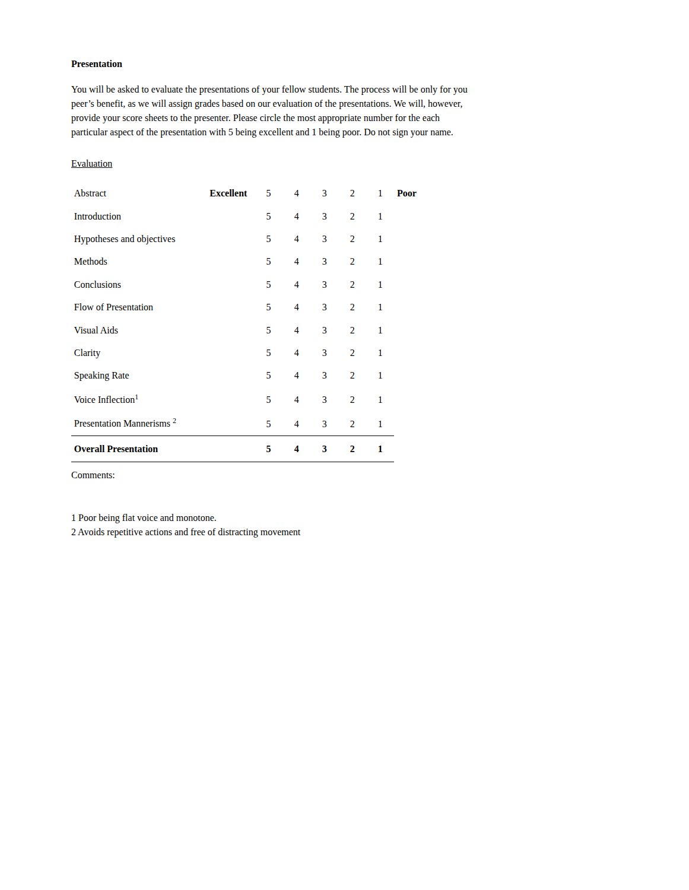Presentation
You will be asked to evaluate the presentations of your fellow students. The process will be only for you peer’s benefit, as we will assign grades based on our evaluation of the presentations. We will, however, provide your score sheets to the presenter. Please circle the most appropriate number for the each particular aspect of the presentation with 5 being excellent and 1 being poor. Do not sign your name.
Evaluation
| Abstract | Excellent | 5 | 4 | 3 | 2 | 1 | Poor |
| Introduction | | 5 | 4 | 3 | 2 | 1 | |
| Hypotheses and objectives | | 5 | 4 | 3 | 2 | 1 | |
| Methods | | 5 | 4 | 3 | 2 | 1 | |
| Conclusions | | 5 | 4 | 3 | 2 | 1 | |
| Flow of Presentation | | 5 | 4 | 3 | 2 | 1 | |
| Visual Aids | | 5 | 4 | 3 | 2 | 1 | |
| Clarity | | 5 | 4 | 3 | 2 | 1 | |
| Speaking Rate | | 5 | 4 | 3 | 2 | 1 | |
| Voice Inflection 1 | | 5 | 4 | 3 | 2 | 1 | |
| Presentation Mannerisms 2 | | 5 | 4 | 3 | 2 | 1 | |
| Overall Presentation | | 5 | 4 | 3 | 2 | 1 | |
Comments:
1 Poor being flat voice and monotone.
2 Avoids repetitive actions and free of distracting movement